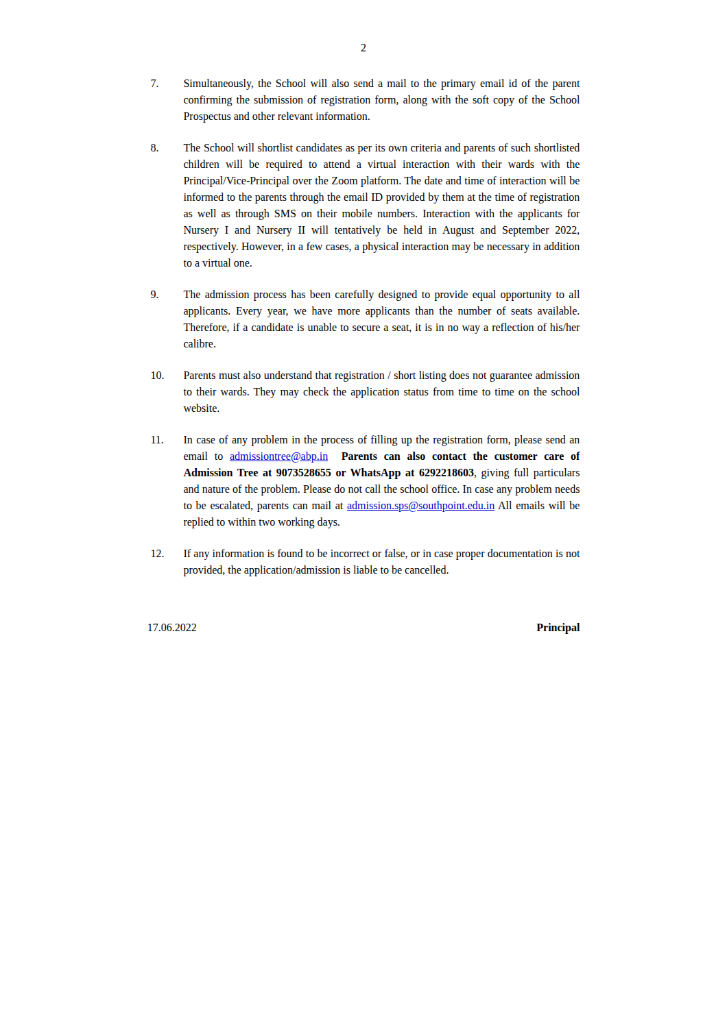2
7. Simultaneously, the School will also send a mail to the primary email id of the parent confirming the submission of registration form, along with the soft copy of the School Prospectus and other relevant information.
8. The School will shortlist candidates as per its own criteria and parents of such shortlisted children will be required to attend a virtual interaction with their wards with the Principal/Vice-Principal over the Zoom platform. The date and time of interaction will be informed to the parents through the email ID provided by them at the time of registration as well as through SMS on their mobile numbers. Interaction with the applicants for Nursery I and Nursery II will tentatively be held in August and September 2022, respectively. However, in a few cases, a physical interaction may be necessary in addition to a virtual one.
9. The admission process has been carefully designed to provide equal opportunity to all applicants. Every year, we have more applicants than the number of seats available. Therefore, if a candidate is unable to secure a seat, it is in no way a reflection of his/her calibre.
10. Parents must also understand that registration / short listing does not guarantee admission to their wards. They may check the application status from time to time on the school website.
11. In case of any problem in the process of filling up the registration form, please send an email to admissiontree@abp.in Parents can also contact the customer care of Admission Tree at 9073528655 or WhatsApp at 6292218603, giving full particulars and nature of the problem. Please do not call the school office. In case any problem needs to be escalated, parents can mail at admission.sps@southpoint.edu.in All emails will be replied to within two working days.
12. If any information is found to be incorrect or false, or in case proper documentation is not provided, the application/admission is liable to be cancelled.
17.06.2022
Principal